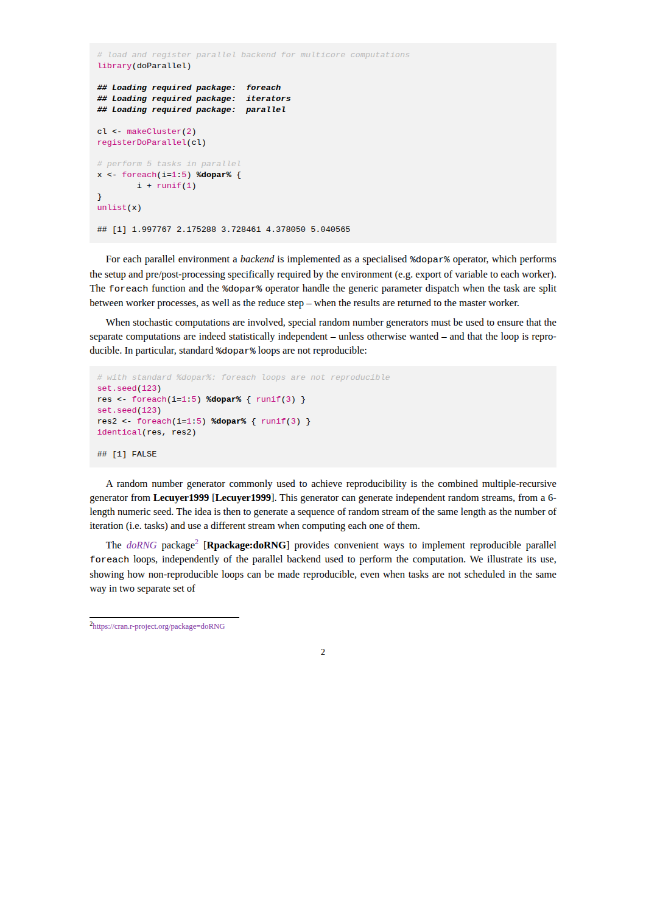# load and register parallel backend for multicore computations
library(doParallel)

## Loading required package:  foreach
## Loading required package:  iterators
## Loading required package:  parallel

cl <- makeCluster(2)
registerDoParallel(cl)

# perform 5 tasks in parallel
x <- foreach(i=1:5) %dopar% {
        i + runif(1)
}
unlist(x)

## [1] 1.997767 2.175288 3.728461 4.378050 5.040565
For each parallel environment a backend is implemented as a specialised %dopar% operator, which performs the setup and pre/post-processing specifically required by the environment (e.g. export of variable to each worker). The foreach function and the %dopar% operator handle the generic parameter dispatch when the task are split between worker processes, as well as the reduce step – when the results are returned to the master worker.
When stochastic computations are involved, special random number generators must be used to ensure that the separate computations are indeed statistically independent – unless otherwise wanted – and that the loop is reproducible. In particular, standard %dopar% loops are not reproducible:
# with standard %dopar%: foreach loops are not reproducible
set.seed(123)
res <- foreach(i=1:5) %dopar% { runif(3) }
set.seed(123)
res2 <- foreach(i=1:5) %dopar% { runif(3) }
identical(res, res2)

## [1] FALSE
A random number generator commonly used to achieve reproducibility is the combined multiple-recursive generator from Lecuyer1999 [Lecuyer1999]. This generator can generate independent random streams, from a 6-length numeric seed. The idea is then to generate a sequence of random stream of the same length as the number of iteration (i.e. tasks) and use a different stream when computing each one of them.
The doRNG package2 [Rpackage:doRNG] provides convenient ways to implement reproducible parallel foreach loops, independently of the parallel backend used to perform the computation. We illustrate its use, showing how non-reproducible loops can be made reproducible, even when tasks are not scheduled in the same way in two separate set of
2https://cran.r-project.org/package=doRNG
2